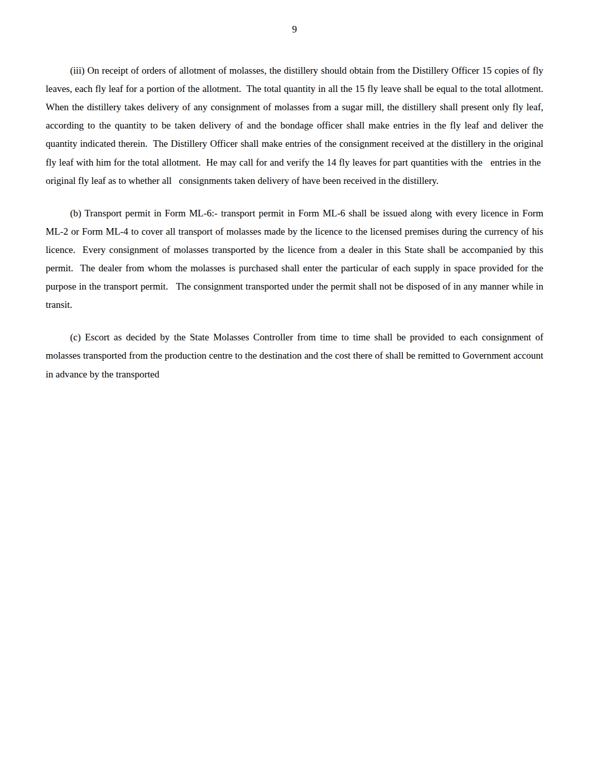9
(iii) On receipt of orders of allotment of molasses, the distillery should obtain from the Distillery Officer 15 copies of fly leaves, each fly leaf for a portion of the allotment. The total quantity in all the 15 fly leave shall be equal to the total allotment. When the distillery takes delivery of any consignment of molasses from a sugar mill, the distillery shall present only fly leaf, according to the quantity to be taken delivery of and the bondage officer shall make entries in the fly leaf and deliver the quantity indicated therein. The Distillery Officer shall make entries of the consignment received at the distillery in the original fly leaf with him for the total allotment. He may call for and verify the 14 fly leaves for part quantities with the entries in the original fly leaf as to whether all consignments taken delivery of have been received in the distillery.
(b) Transport permit in Form ML-6:- transport permit in Form ML-6 shall be issued along with every licence in Form ML-2 or Form ML-4 to cover all transport of molasses made by the licence to the licensed premises during the currency of his licence. Every consignment of molasses transported by the licence from a dealer in this State shall be accompanied by this permit. The dealer from whom the molasses is purchased shall enter the particular of each supply in space provided for the purpose in the transport permit. The consignment transported under the permit shall not be disposed of in any manner while in transit.
(c) Escort as decided by the State Molasses Controller from time to time shall be provided to each consignment of molasses transported from the production centre to the destination and the cost there of shall be remitted to Government account in advance by the transported